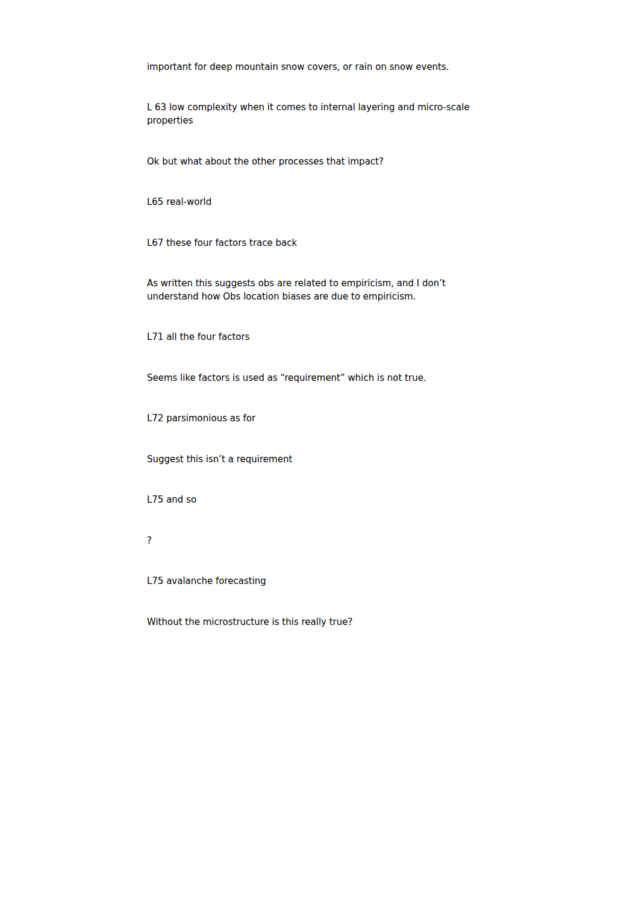important for deep mountain snow covers, or rain on snow events.
L 63 low complexity when it comes to internal layering and micro-scale properties
Ok but what about the other processes that impact?
L65 real-world
L67 these four factors trace back
As written this suggests obs are related to empiricism, and I don’t understand how Obs location biases are due to empiricism.
L71 all the four factors
Seems like factors is used as “requirement” which is not true.
L72 parsimonious as for
Suggest this isn’t a requirement
L75 and so
?
L75 avalanche forecasting
Without the microstructure is this really true?